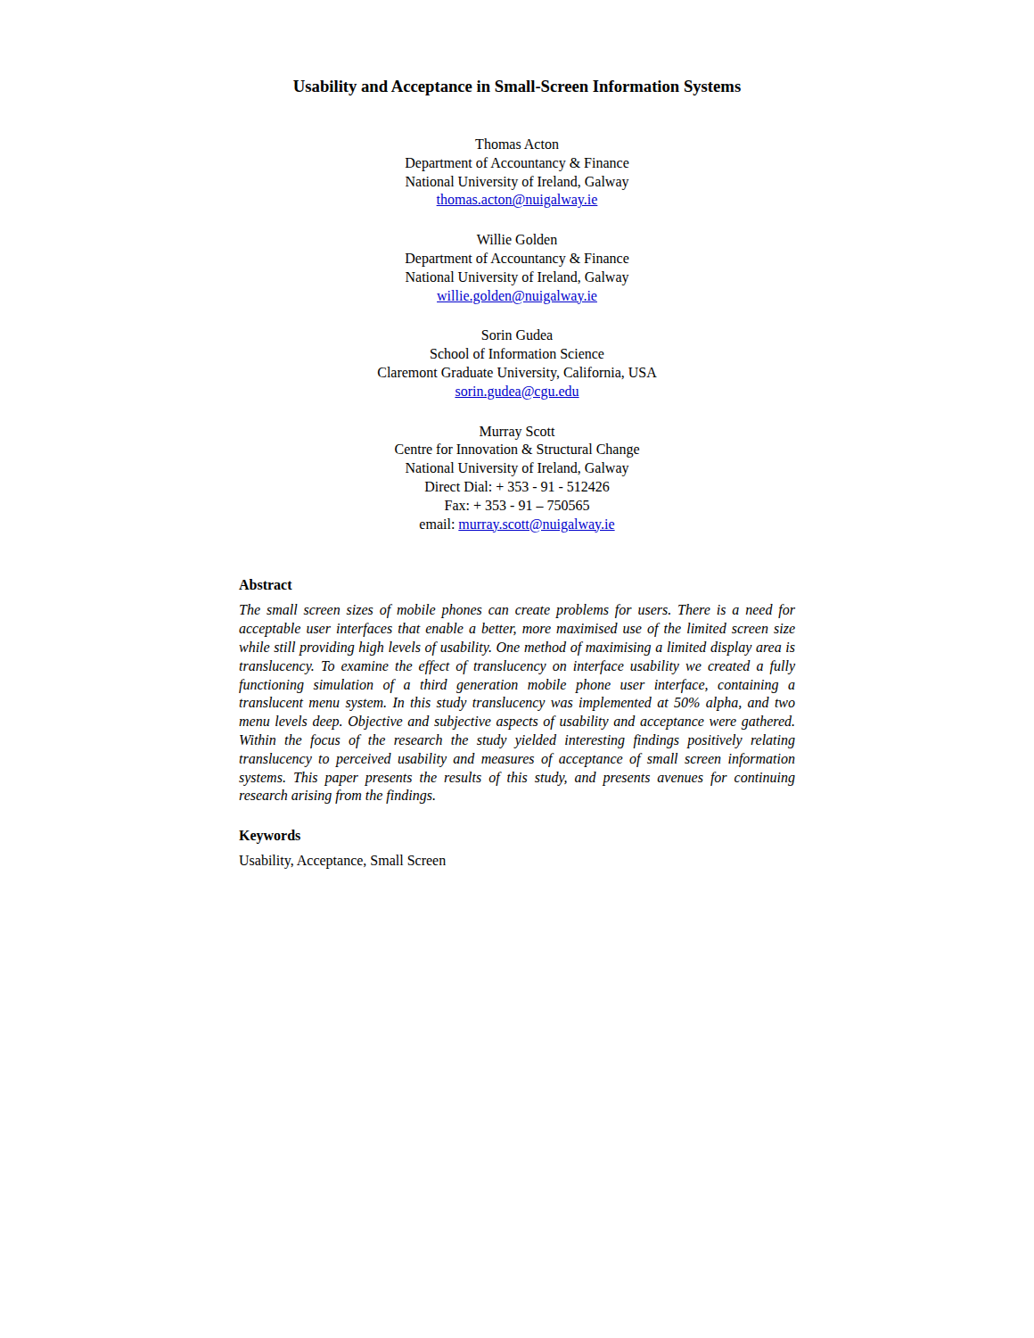Usability and Acceptance in Small-Screen Information Systems
Thomas Acton Department of Accountancy & Finance National University of Ireland, Galway thomas.acton@nuigalway.ie
Willie Golden Department of Accountancy & Finance National University of Ireland, Galway willie.golden@nuigalway.ie
Sorin Gudea School of Information Science Claremont Graduate University, California, USA sorin.gudea@cgu.edu
Murray Scott Centre for Innovation & Structural Change National University of Ireland, Galway Direct Dial: + 353 - 91 - 512426 Fax: + 353 - 91 – 750565 email: murray.scott@nuigalway.ie
Abstract
The small screen sizes of mobile phones can create problems for users. There is a need for acceptable user interfaces that enable a better, more maximised use of the limited screen size while still providing high levels of usability. One method of maximising a limited display area is translucency. To examine the effect of translucency on interface usability we created a fully functioning simulation of a third generation mobile phone user interface, containing a translucent menu system. In this study translucency was implemented at 50% alpha, and two menu levels deep. Objective and subjective aspects of usability and acceptance were gathered. Within the focus of the research the study yielded interesting findings positively relating translucency to perceived usability and measures of acceptance of small screen information systems. This paper presents the results of this study, and presents avenues for continuing research arising from the findings.
Keywords
Usability, Acceptance, Small Screen